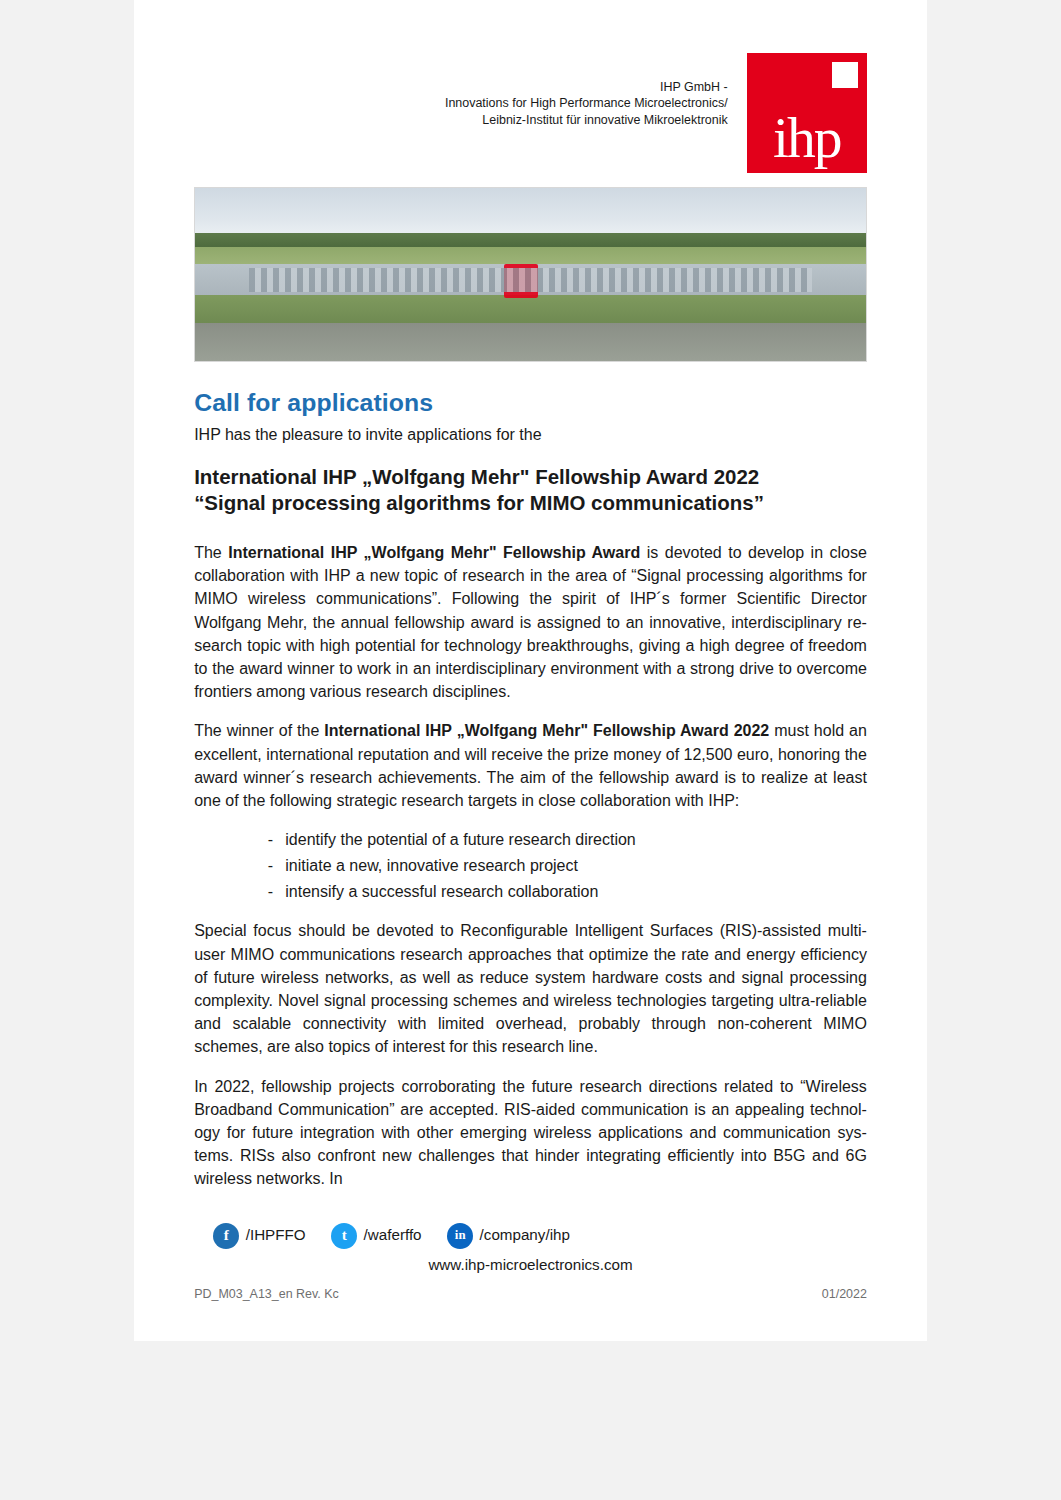IHP GmbH -
Innovations for High Performance Microelectronics/
Leibniz-Institut für innovative Mikroelektronik
ihp
Call for applications
IHP has the pleasure to invite applications for the
International IHP „Wolfgang Mehr" Fellowship Award 2022 “Signal processing algorithms for MIMO communications”
The International IHP „Wolfgang Mehr" Fellowship Award is devoted to develop in close collaboration with IHP a new topic of research in the area of “Signal processing algorithms for MIMO wireless communications”. Following the spirit of IHP´s former Scientific Director Wolfgang Mehr, the annual fellowship award is assigned to an innovative, interdisciplinary research topic with high potential for technology breakthroughs, giving a high degree of freedom to the award winner to work in an interdisciplinary environment with a strong drive to overcome frontiers among various research disciplines.
The winner of the International IHP „Wolfgang Mehr" Fellowship Award 2022 must hold an excellent, international reputation and will receive the prize money of 12,500 euro, honoring the award winner´s research achievements. The aim of the fellowship award is to realize at least one of the following strategic research targets in close collaboration with IHP:
identify the potential of a future research direction
initiate a new, innovative research project
intensify a successful research collaboration
Special focus should be devoted to Reconfigurable Intelligent Surfaces (RIS)-assisted multiuser MIMO communications research approaches that optimize the rate and energy efficiency of future wireless networks, as well as reduce system hardware costs and signal processing complexity. Novel signal processing schemes and wireless technologies targeting ultra-reliable and scalable connectivity with limited overhead, probably through non-coherent MIMO schemes, are also topics of interest for this research line.
In 2022, fellowship projects corroborating the future research directions related to “Wireless Broadband Communication” are accepted. RIS-aided communication is an appealing technology for future integration with other emerging wireless applications and communication systems. RISs also confront new challenges that hinder integrating efficiently into B5G and 6G wireless networks. In
f/IHPFFO t/waferffo in/company/ihp
www.ihp-microelectronics.com
PD_M03_A13_en Rev. Kc 01/2022